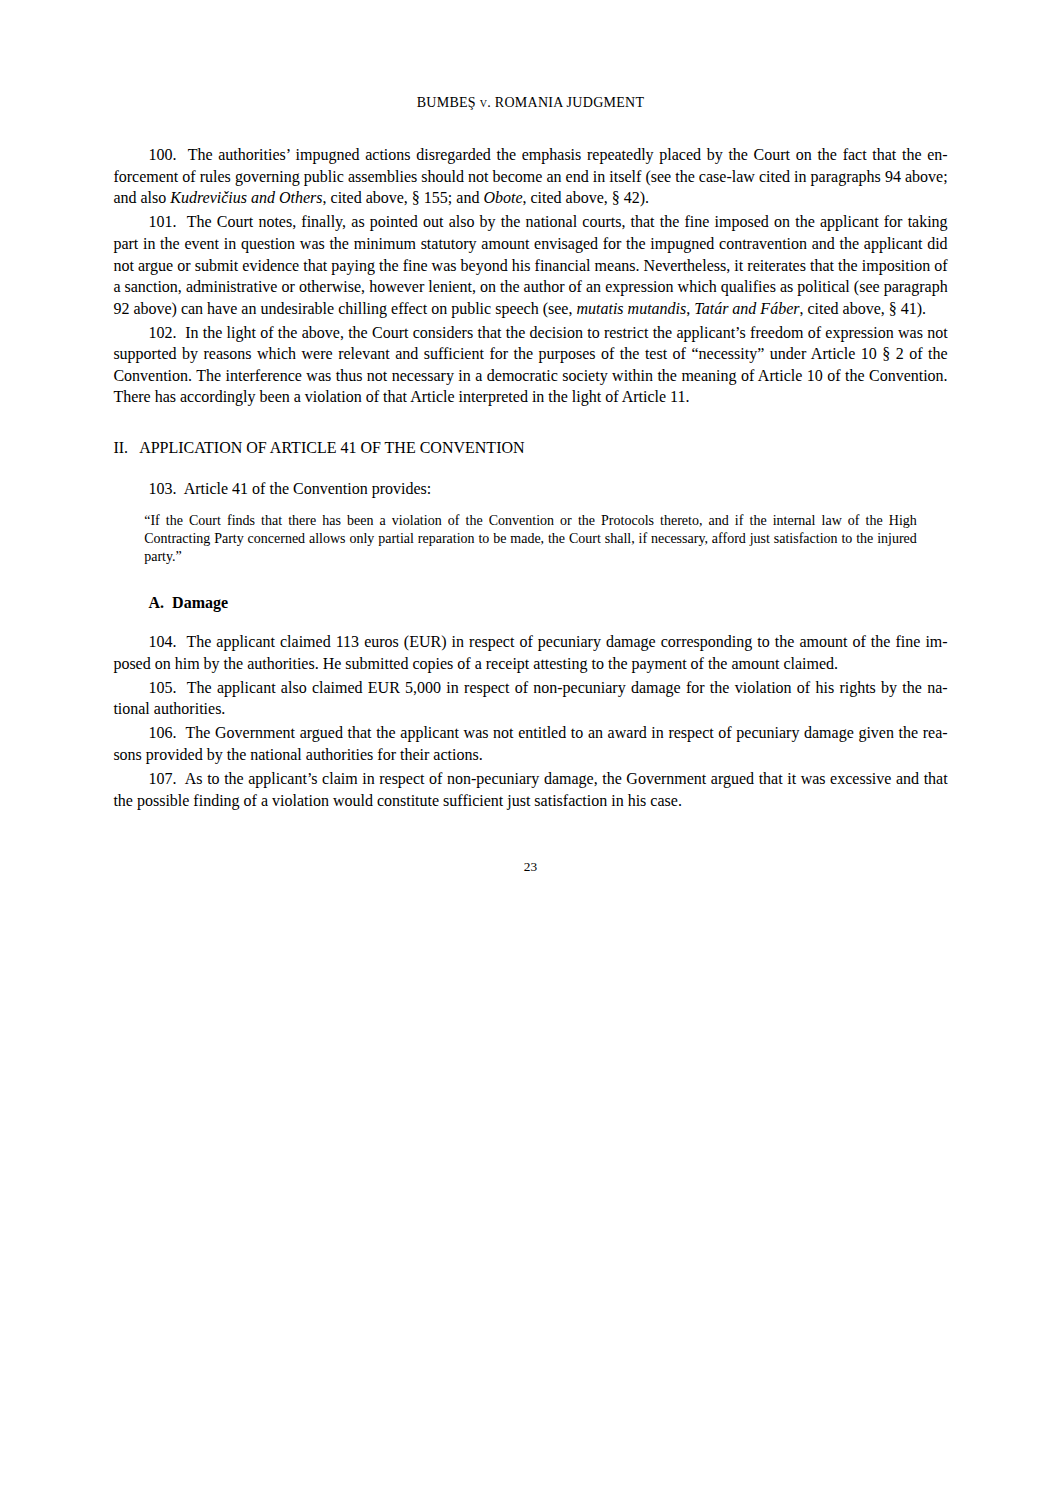BUMBEŞ v. ROMANIA JUDGMENT
100. The authorities’ impugned actions disregarded the emphasis repeatedly placed by the Court on the fact that the enforcement of rules governing public assemblies should not become an end in itself (see the case-law cited in paragraphs 94 above; and also Kudrevičius and Others, cited above, § 155; and Obote, cited above, § 42).
101. The Court notes, finally, as pointed out also by the national courts, that the fine imposed on the applicant for taking part in the event in question was the minimum statutory amount envisaged for the impugned contravention and the applicant did not argue or submit evidence that paying the fine was beyond his financial means. Nevertheless, it reiterates that the imposition of a sanction, administrative or otherwise, however lenient, on the author of an expression which qualifies as political (see paragraph 92 above) can have an undesirable chilling effect on public speech (see, mutatis mutandis, Tatár and Fáber, cited above, § 41).
102. In the light of the above, the Court considers that the decision to restrict the applicant’s freedom of expression was not supported by reasons which were relevant and sufficient for the purposes of the test of “necessity” under Article 10 § 2 of the Convention. The interference was thus not necessary in a democratic society within the meaning of Article 10 of the Convention. There has accordingly been a violation of that Article interpreted in the light of Article 11.
II. APPLICATION OF ARTICLE 41 OF THE CONVENTION
103. Article 41 of the Convention provides:
“If the Court finds that there has been a violation of the Convention or the Protocols thereto, and if the internal law of the High Contracting Party concerned allows only partial reparation to be made, the Court shall, if necessary, afford just satisfaction to the injured party.”
A. Damage
104. The applicant claimed 113 euros (EUR) in respect of pecuniary damage corresponding to the amount of the fine imposed on him by the authorities. He submitted copies of a receipt attesting to the payment of the amount claimed.
105. The applicant also claimed EUR 5,000 in respect of non-pecuniary damage for the violation of his rights by the national authorities.
106. The Government argued that the applicant was not entitled to an award in respect of pecuniary damage given the reasons provided by the national authorities for their actions.
107. As to the applicant’s claim in respect of non-pecuniary damage, the Government argued that it was excessive and that the possible finding of a violation would constitute sufficient just satisfaction in his case.
23